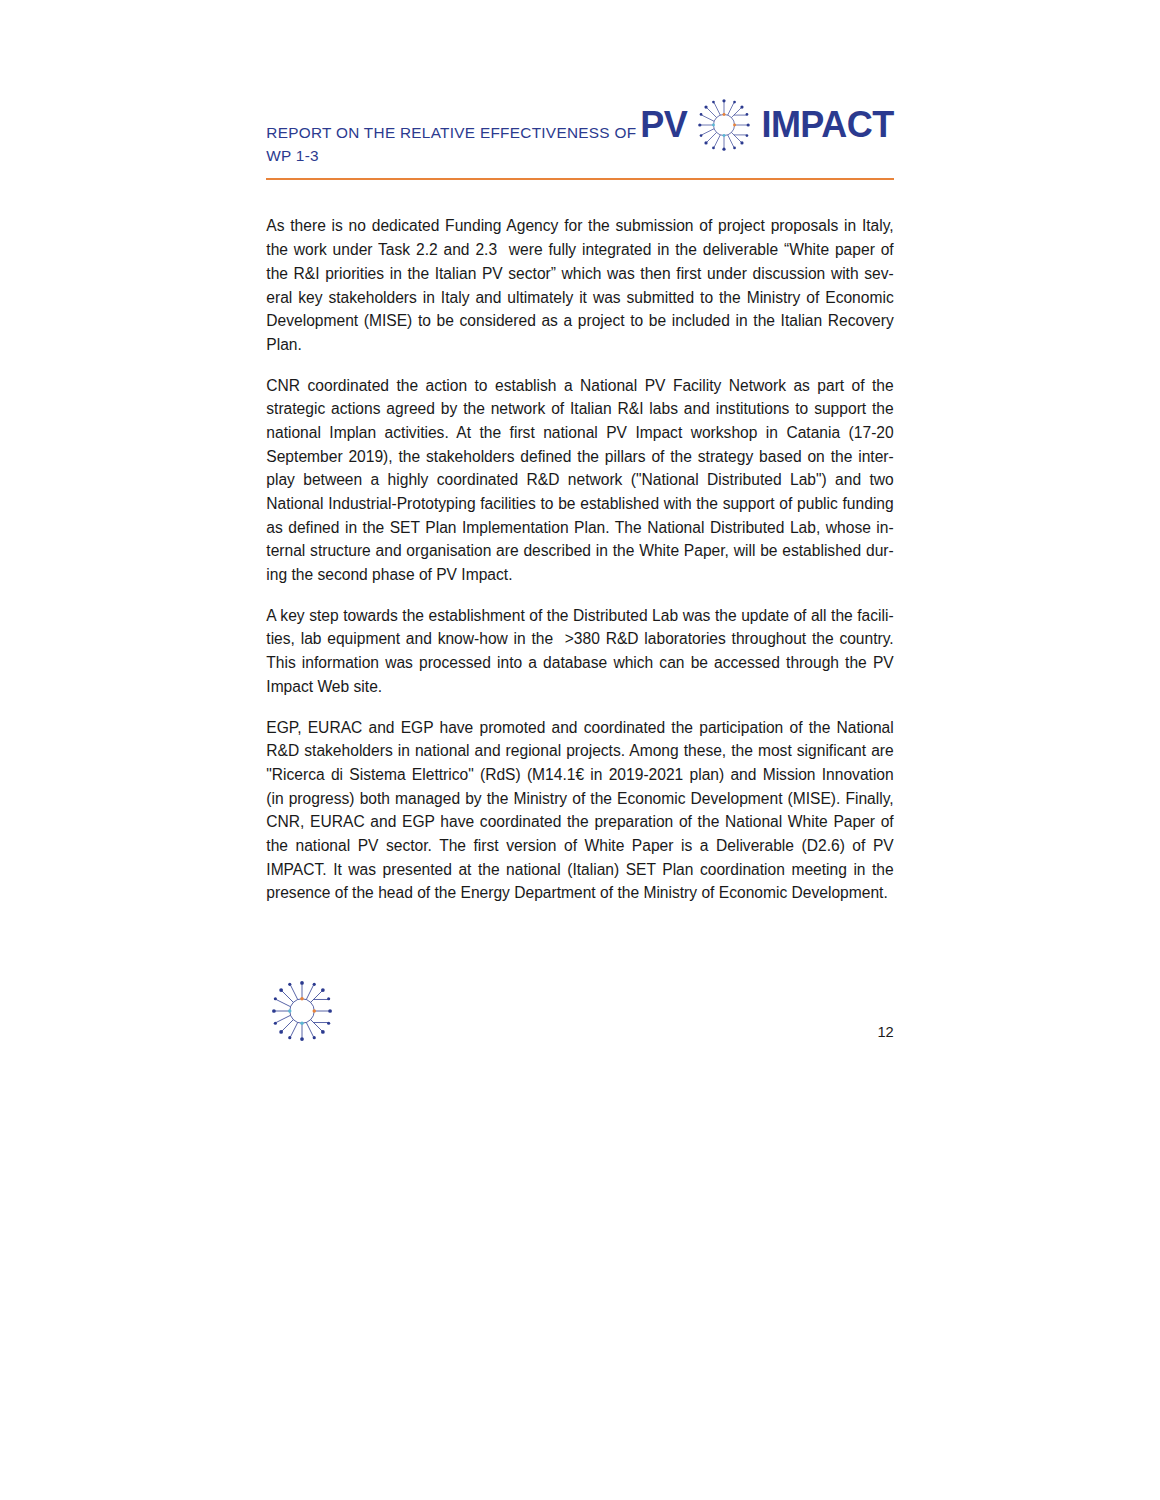REPORT ON THE RELATIVE EFFECTIVENESS OF WP 1-3
PV
IMPACT
As there is no dedicated Funding Agency for the submission of project proposals in Italy, the work under Task 2.2 and 2.3 were fully integrated in the deliverable “White paper of the R&I priorities in the Italian PV sector” which was then first under discussion with several key stakeholders in Italy and ultimately it was submitted to the Ministry of Economic Development (MISE) to be considered as a project to be included in the Italian Recovery Plan.
CNR coordinated the action to establish a National PV Facility Network as part of the strategic actions agreed by the network of Italian R&I labs and institutions to support the national Implan activities. At the first national PV Impact workshop in Catania (17-20 September 2019), the stakeholders defined the pillars of the strategy based on the interplay between a highly coordinated R&D network ("National Distributed Lab") and two National Industrial-Prototyping facilities to be established with the support of public funding as defined in the SET Plan Implementation Plan. The National Distributed Lab, whose internal structure and organisation are described in the White Paper, will be established during the second phase of PV Impact.
A key step towards the establishment of the Distributed Lab was the update of all the facilities, lab equipment and know-how in the >380 R&D laboratories throughout the country. This information was processed into a database which can be accessed through the PV Impact Web site.
EGP, EURAC and EGP have promoted and coordinated the participation of the National R&D stakeholders in national and regional projects. Among these, the most significant are "Ricerca di Sistema Elettrico" (RdS) (M14.1€ in 2019-2021 plan) and Mission Innovation (in progress) both managed by the Ministry of the Economic Development (MISE). Finally, CNR, EURAC and EGP have coordinated the preparation of the National White Paper of the national PV sector. The first version of White Paper is a Deliverable (D2.6) of PV IMPACT. It was presented at the national (Italian) SET Plan coordination meeting in the presence of the head of the Energy Department of the Ministry of Economic Development.
12